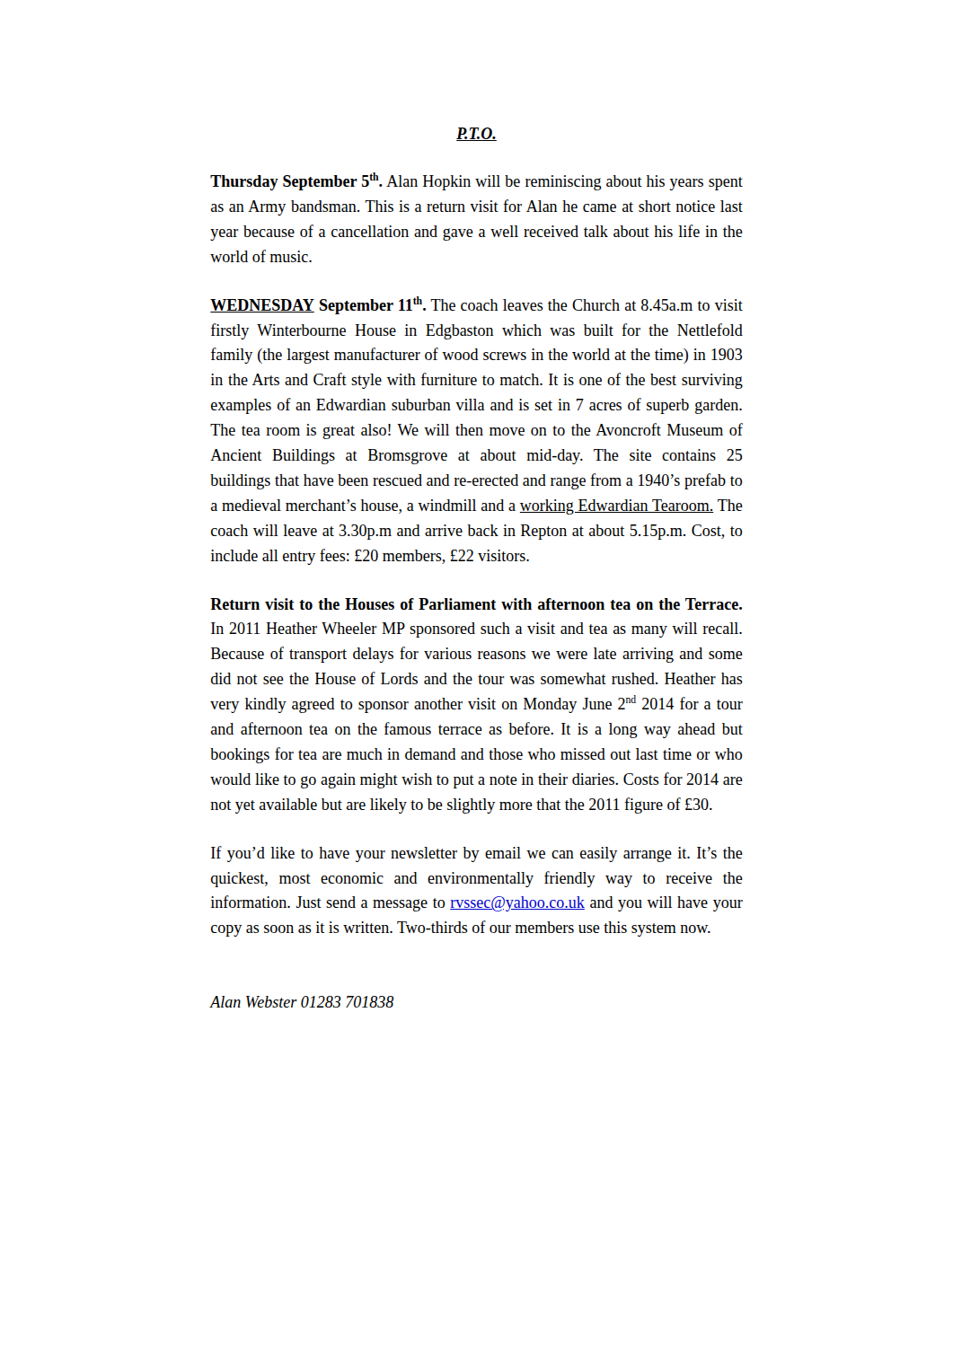P.T.O.
Thursday September 5th. Alan Hopkin will be reminiscing about his years spent as an Army bandsman. This is a return visit for Alan he came at short notice last year because of a cancellation and gave a well received talk about his life in the world of music.
WEDNESDAY September 11th. The coach leaves the Church at 8.45a.m to visit firstly Winterbourne House in Edgbaston which was built for the Nettlefold family (the largest manufacturer of wood screws in the world at the time) in 1903 in the Arts and Craft style with furniture to match. It is one of the best surviving examples of an Edwardian suburban villa and is set in 7 acres of superb garden. The tea room is great also! We will then move on to the Avoncroft Museum of Ancient Buildings at Bromsgrove at about mid-day. The site contains 25 buildings that have been rescued and re-erected and range from a 1940’s prefab to a medieval merchant’s house, a windmill and a working Edwardian Tearoom. The coach will leave at 3.30p.m and arrive back in Repton at about 5.15p.m. Cost, to include all entry fees: £20 members, £22 visitors.
Return visit to the Houses of Parliament with afternoon tea on the Terrace. In 2011 Heather Wheeler MP sponsored such a visit and tea as many will recall. Because of transport delays for various reasons we were late arriving and some did not see the House of Lords and the tour was somewhat rushed. Heather has very kindly agreed to sponsor another visit on Monday June 2nd 2014 for a tour and afternoon tea on the famous terrace as before. It is a long way ahead but bookings for tea are much in demand and those who missed out last time or who would like to go again might wish to put a note in their diaries. Costs for 2014 are not yet available but are likely to be slightly more that the 2011 figure of £30.
If you’d like to have your newsletter by email we can easily arrange it. It’s the quickest, most economic and environmentally friendly way to receive the information. Just send a message to rvssec@yahoo.co.uk and you will have your copy as soon as it is written. Two-thirds of our members use this system now.
Alan Webster 01283 701838